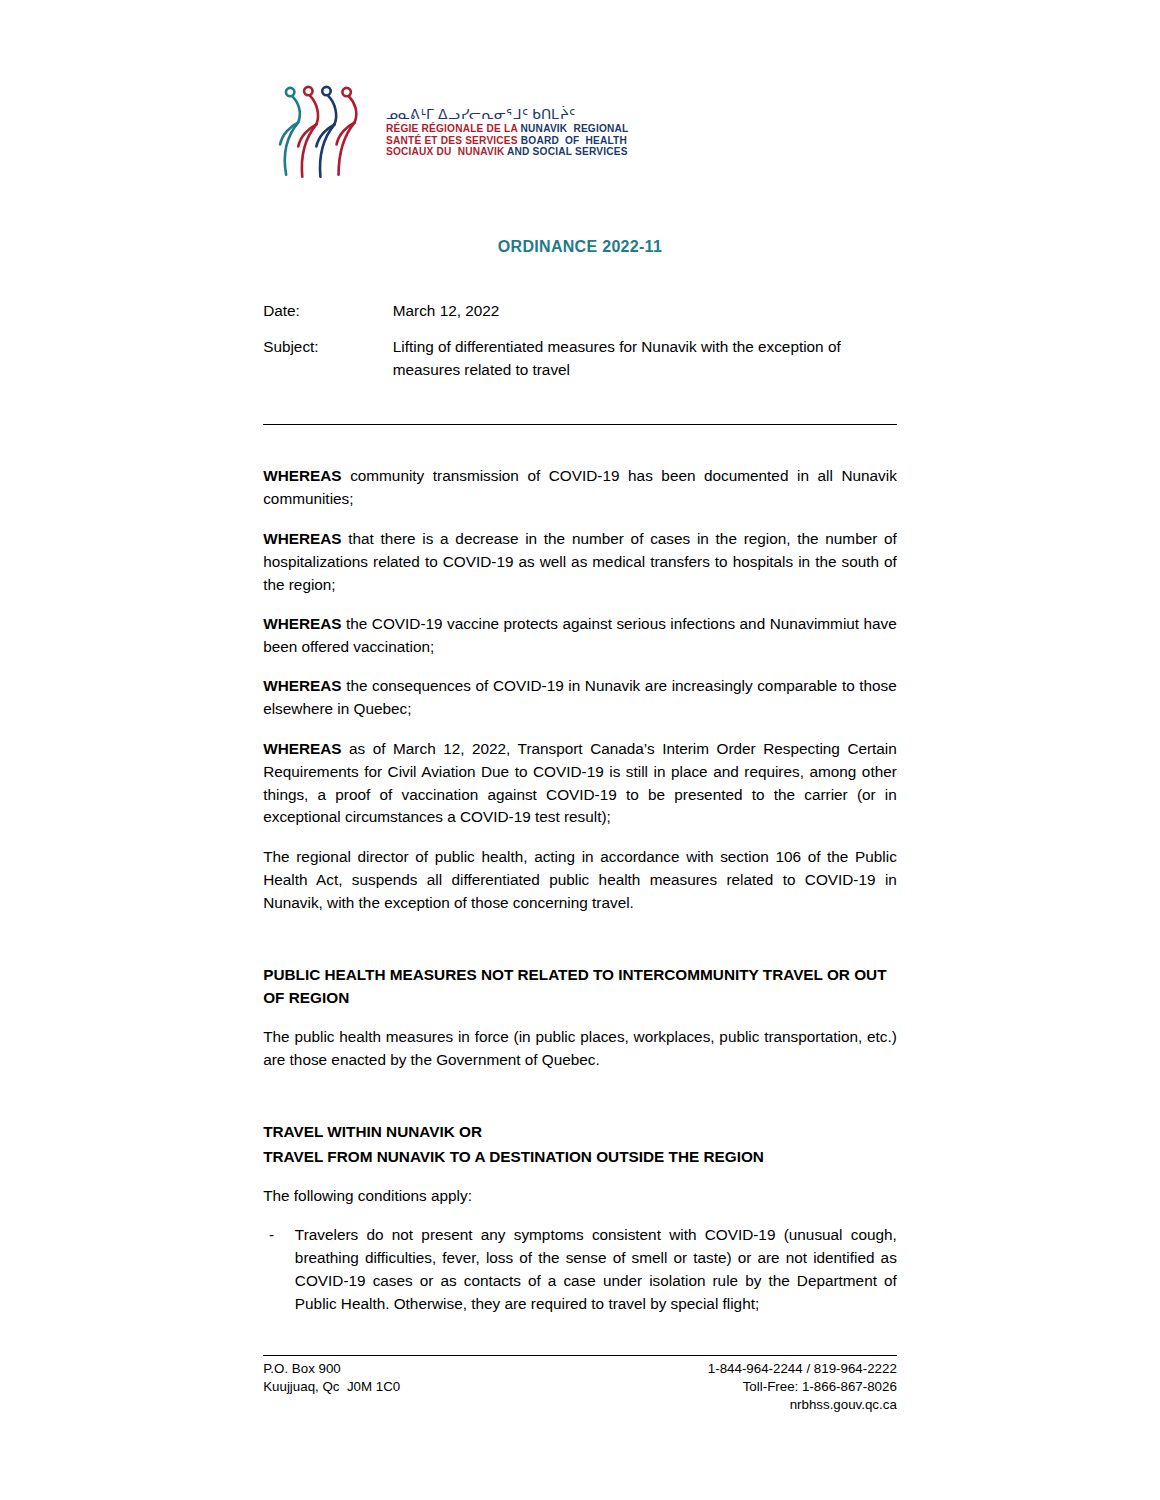ᓄᓇᕕᒻᒥ ᐃᓗᓯᓕᕆᓂᕐᒧᑦ ᑲᑎᒪᔩᑦ
RÉGIE RÉGIONALE DE LA NUNAVIK REGIONAL
SANTÉ ET DES SERVICES BOARD OF HEALTH
SOCIAUX DU NUNAVIK AND SOCIAL SERVICES
ORDINANCE 2022-11
Date:
March 12, 2022
Subject:
Lifting of differentiated measures for Nunavik with the exception of measures related to travel
WHEREAS community transmission of COVID-19 has been documented in all Nunavik communities;
WHEREAS that there is a decrease in the number of cases in the region, the number of hospitalizations related to COVID-19 as well as medical transfers to hospitals in the south of the region;
WHEREAS the COVID-19 vaccine protects against serious infections and Nunavimmiut have been offered vaccination;
WHEREAS the consequences of COVID-19 in Nunavik are increasingly comparable to those elsewhere in Quebec;
WHEREAS as of March 12, 2022, Transport Canada’s Interim Order Respecting Certain Requirements for Civil Aviation Due to COVID-19 is still in place and requires, among other things, a proof of vaccination against COVID-19 to be presented to the carrier (or in exceptional circumstances a COVID-19 test result);
The regional director of public health, acting in accordance with section 106 of the Public Health Act, suspends all differentiated public health measures related to COVID-19 in Nunavik, with the exception of those concerning travel.
PUBLIC HEALTH MEASURES NOT RELATED TO INTERCOMMUNITY TRAVEL OR OUT OF REGION
The public health measures in force (in public places, workplaces, public transportation, etc.) are those enacted by the Government of Quebec.
TRAVEL WITHIN NUNAVIK OR
TRAVEL FROM NUNAVIK TO A DESTINATION OUTSIDE THE REGION
The following conditions apply:
Travelers do not present any symptoms consistent with COVID-19 (unusual cough, breathing difficulties, fever, loss of the sense of smell or taste) or are not identified as COVID-19 cases or as contacts of a case under isolation rule by the Department of Public Health. Otherwise, they are required to travel by special flight;
P.O. Box 900
Kuujjuaq, Qc J0M 1C0
1-844-964-2244 / 819-964-2222
Toll-Free: 1-866-867-8026
nrbhss.gouv.qc.ca